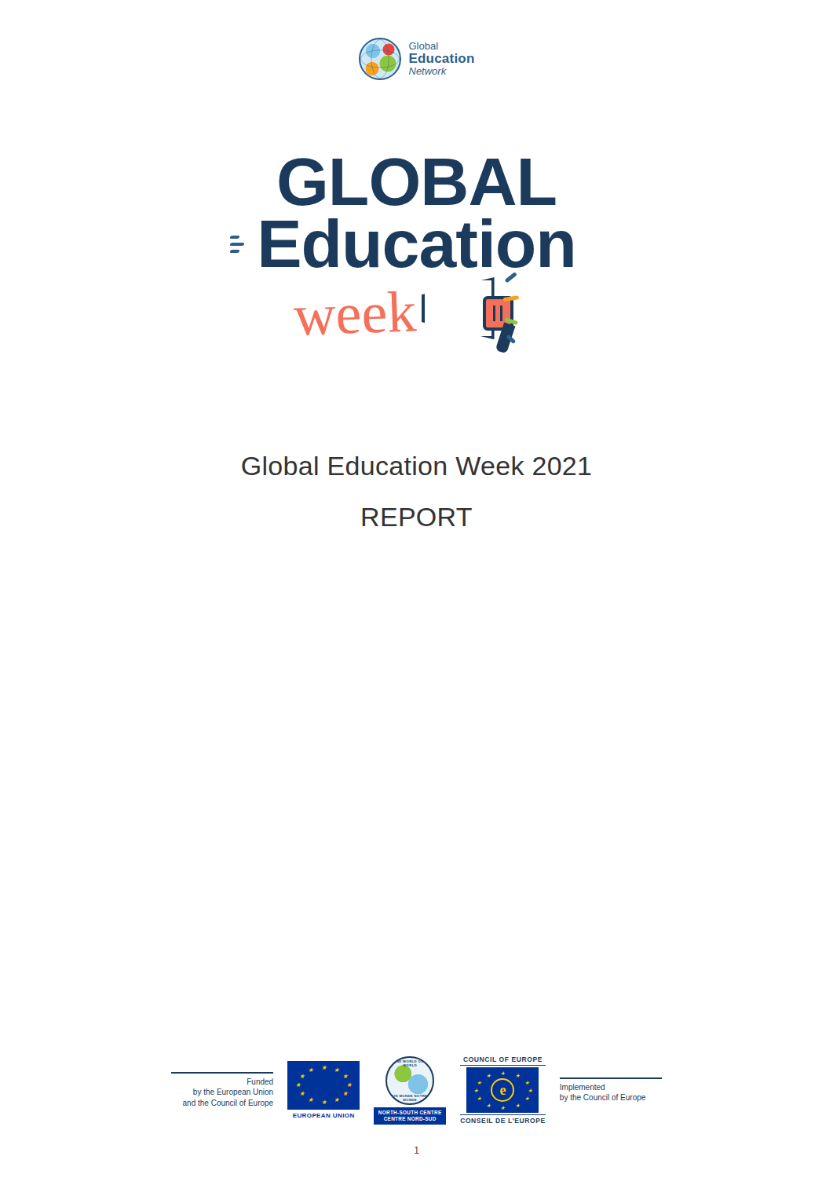Global
Education
Network
GLOBAL
Education
week
Global Education Week 2021
REPORT
Funded
by the European Union
and the Council of Europe
★ ★ ★ ★ ★ ★ ★ ★ ★ ★ ★ ★
EUROPEAN UNION
NORTH-SOUTH CENTRE
CENTRE NORD-SUD
COUNCIL OF EUROPE
★ ★ ★ ★ ★ ★ ★ ★ ★ ★ ★ ★ e
CONSEIL DE L'EUROPE
Implemented
by the Council of Europe
1